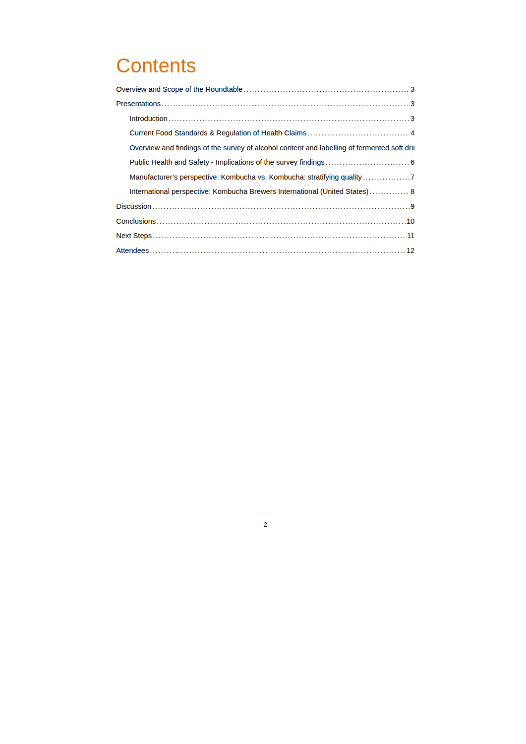Contents
Overview and Scope of the Roundtable ................................................................................................ 3
Presentations ............................................................................................................................. 3
Introduction ............................................................................................................................. 3
Current Food Standards & Regulation of Health Claims ..................................................................... 4
Overview and findings of the survey of alcohol content and labelling of fermented soft drinks ...... 5
Public Health and Safety - Implications of the survey findings ........................................................... 6
Manufacturer’s perspective: Kombucha vs. Kombucha: stratifying quality ....................................... 7
International perspective: Kombucha Brewers International (United States) ................................... 8
Discussion ..................................................................................................................................... 9
Conclusions .................................................................................................................................. 10
Next Steps .................................................................................................................................... 11
Attendees ..................................................................................................................................... 12
2